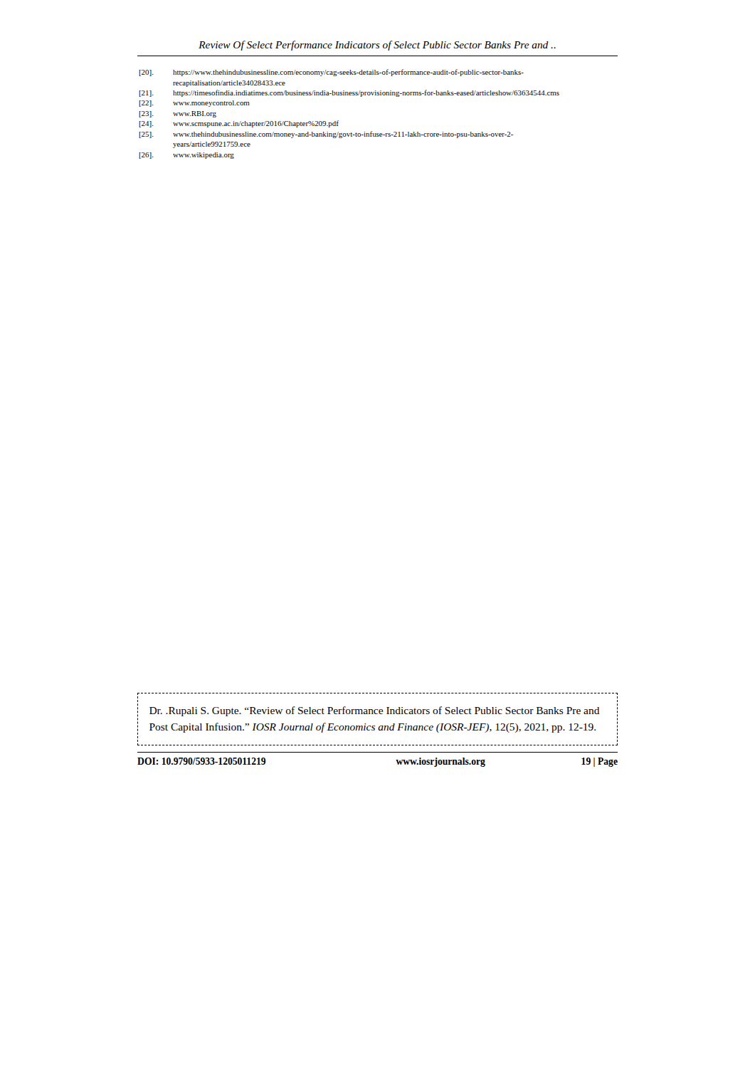Review Of Select Performance Indicators of Select Public Sector Banks Pre and ..
[20].
https://www.thehindubusinessline.com/economy/cag-seeks-details-of-performance-audit-of-public-sector-banks- recapitalisation/article34028433.ece
[21].
https://timesofindia.indiatimes.com/business/india-business/provisioning-norms-for-banks-eased/articleshow/63634544.cms
[22].
www.moneycontrol.com
[23].
www.RBI.org
[24].
www.scmspune.ac.in/chapter/2016/Chapter%209.pdf
[25].
www.thehindubusinessline.com/money-and-banking/govt-to-infuse-rs-211-lakh-crore-into-psu-banks-over-2- years/article9921759.ece
[26].
www.wikipedia.org
Dr. .Rupali S. Gupte. “Review of Select Performance Indicators of Select Public Sector Banks Pre and Post Capital Infusion.” IOSR Journal of Economics and Finance (IOSR-JEF), 12(5), 2021, pp. 12-19.
DOI: 10.9790/5933-1205011219
www.iosrjournals.org
19 | Page